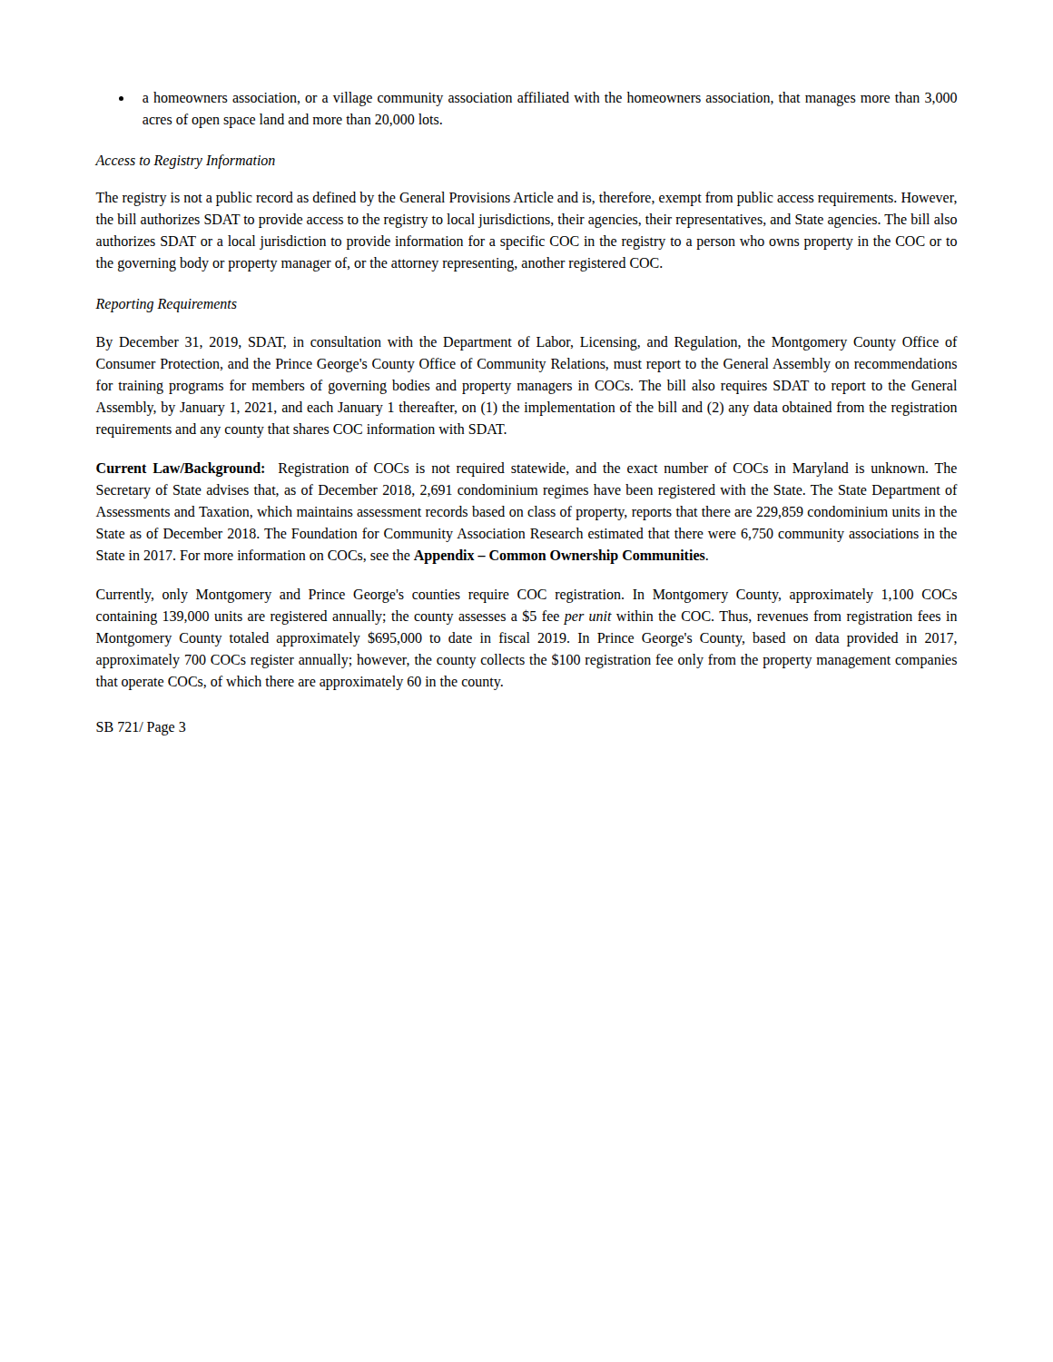a homeowners association, or a village community association affiliated with the homeowners association, that manages more than 3,000 acres of open space land and more than 20,000 lots.
Access to Registry Information
The registry is not a public record as defined by the General Provisions Article and is, therefore, exempt from public access requirements. However, the bill authorizes SDAT to provide access to the registry to local jurisdictions, their agencies, their representatives, and State agencies. The bill also authorizes SDAT or a local jurisdiction to provide information for a specific COC in the registry to a person who owns property in the COC or to the governing body or property manager of, or the attorney representing, another registered COC.
Reporting Requirements
By December 31, 2019, SDAT, in consultation with the Department of Labor, Licensing, and Regulation, the Montgomery County Office of Consumer Protection, and the Prince George's County Office of Community Relations, must report to the General Assembly on recommendations for training programs for members of governing bodies and property managers in COCs. The bill also requires SDAT to report to the General Assembly, by January 1, 2021, and each January 1 thereafter, on (1) the implementation of the bill and (2) any data obtained from the registration requirements and any county that shares COC information with SDAT.
Current Law/Background: Registration of COCs is not required statewide, and the exact number of COCs in Maryland is unknown. The Secretary of State advises that, as of December 2018, 2,691 condominium regimes have been registered with the State. The State Department of Assessments and Taxation, which maintains assessment records based on class of property, reports that there are 229,859 condominium units in the State as of December 2018. The Foundation for Community Association Research estimated that there were 6,750 community associations in the State in 2017. For more information on COCs, see the Appendix – Common Ownership Communities.
Currently, only Montgomery and Prince George's counties require COC registration. In Montgomery County, approximately 1,100 COCs containing 139,000 units are registered annually; the county assesses a $5 fee per unit within the COC. Thus, revenues from registration fees in Montgomery County totaled approximately $695,000 to date in fiscal 2019. In Prince George's County, based on data provided in 2017, approximately 700 COCs register annually; however, the county collects the $100 registration fee only from the property management companies that operate COCs, of which there are approximately 60 in the county.
SB 721/ Page 3